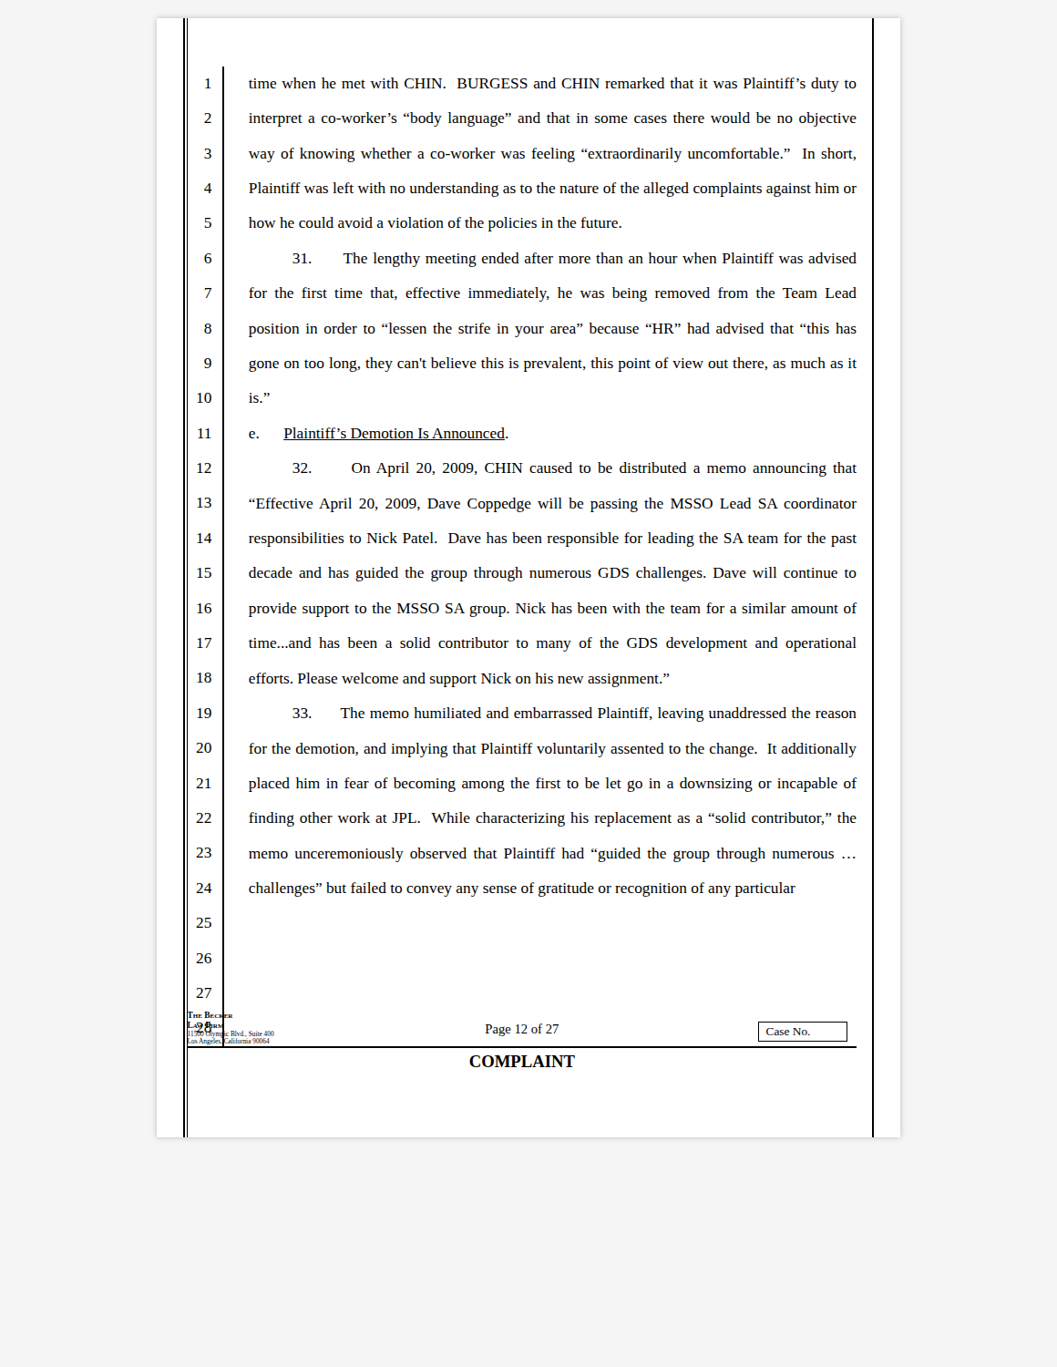1
2
3
4
5
6
7
8
9
10
11
12
13
14
15
16
17
18
19
20
21
22
23
24
25
26
27
28
time when he met with CHIN. BURGESS and CHIN remarked that it was Plaintiff’s duty to interpret a co-worker’s “body language” and that in some cases there would be no objective way of knowing whether a co-worker was feeling “extraordinarily uncomfortable.” In short, Plaintiff was left with no understanding as to the nature of the alleged complaints against him or how he could avoid a violation of the policies in the future.
31. The lengthy meeting ended after more than an hour when Plaintiff was advised for the first time that, effective immediately, he was being removed from the Team Lead position in order to “lessen the strife in your area” because “HR” had advised that “this has gone on too long, they can't believe this is prevalent, this point of view out there, as much as it is.”
e. Plaintiff’s Demotion Is Announced.
32. On April 20, 2009, CHIN caused to be distributed a memo announcing that “Effective April 20, 2009, Dave Coppedge will be passing the MSSO Lead SA coordinator responsibilities to Nick Patel. Dave has been responsible for leading the SA team for the past decade and has guided the group through numerous GDS challenges. Dave will continue to provide support to the MSSO SA group. Nick has been with the team for a similar amount of time...and has been a solid contributor to many of the GDS development and operational efforts. Please welcome and support Nick on his new assignment.”
33. The memo humiliated and embarrassed Plaintiff, leaving unaddressed the reason for the demotion, and implying that Plaintiff voluntarily assented to the change. It additionally placed him in fear of becoming among the first to be let go in a downsizing or incapable of finding other work at JPL. While characterizing his replacement as a “solid contributor,” the memo unceremoniously observed that Plaintiff had “guided the group through numerous … challenges” but failed to convey any sense of gratitude or recognition of any particular
The Becker
Law Firm
11500 Olympic Blvd., Suite 400
Los Angeles, California 90064
Page 12 of 27
Case No.
COMPLAINT